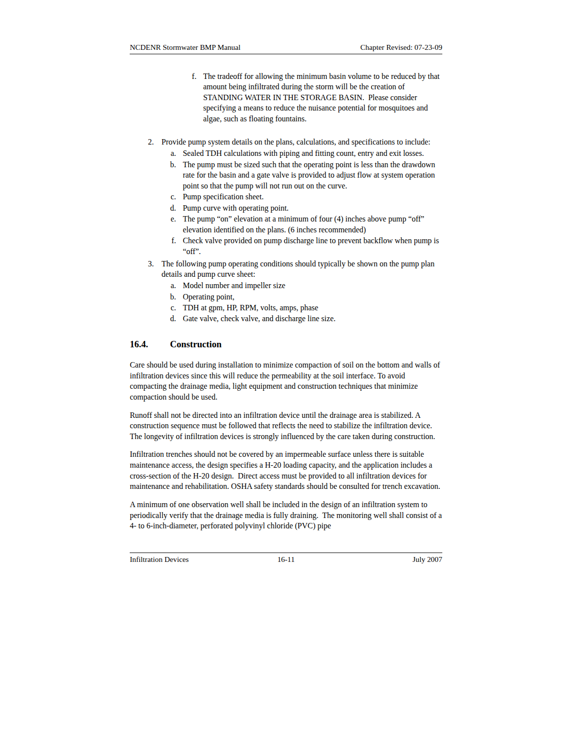NCDENR Stormwater BMP Manual
Chapter Revised: 07-23-09
The tradeoff for allowing the minimum basin volume to be reduced by that amount being infiltrated during the storm will be the creation of standing water in the storage basin. Please consider specifying a means to reduce the nuisance potential for mosquitoes and algae, such as floating fountains.
Provide pump system details on the plans, calculations, and specifications to include:
Sealed TDH calculations with piping and fitting count, entry and exit losses.
The pump must be sized such that the operating point is less than the drawdown rate for the basin and a gate valve is provided to adjust flow at system operation point so that the pump will not run out on the curve.
Pump specification sheet.
Pump curve with operating point.
The pump “on” elevation at a minimum of four (4) inches above pump “off” elevation identified on the plans. (6 inches recommended)
Check valve provided on pump discharge line to prevent backflow when pump is “off”.
The following pump operating conditions should typically be shown on the pump plan details and pump curve sheet:
Model number and impeller size
Operating point,
TDH at gpm, HP, RPM, volts, amps, phase
Gate valve, check valve, and discharge line size.
16.4. Construction
Care should be used during installation to minimize compaction of soil on the bottom and walls of infiltration devices since this will reduce the permeability at the soil interface. To avoid compacting the drainage media, light equipment and construction techniques that minimize compaction should be used.
Runoff shall not be directed into an infiltration device until the drainage area is stabilized. A construction sequence must be followed that reflects the need to stabilize the infiltration device. The longevity of infiltration devices is strongly influenced by the care taken during construction.
Infiltration trenches should not be covered by an impermeable surface unless there is suitable maintenance access, the design specifies a H-20 loading capacity, and the application includes a cross-section of the H-20 design. Direct access must be provided to all infiltration devices for maintenance and rehabilitation. OSHA safety standards should be consulted for trench excavation.
A minimum of one observation well shall be included in the design of an infiltration system to periodically verify that the drainage media is fully draining. The monitoring well shall consist of a 4- to 6-inch-diameter, perforated polyvinyl chloride (PVC) pipe
Infiltration Devices
16-11
July 2007